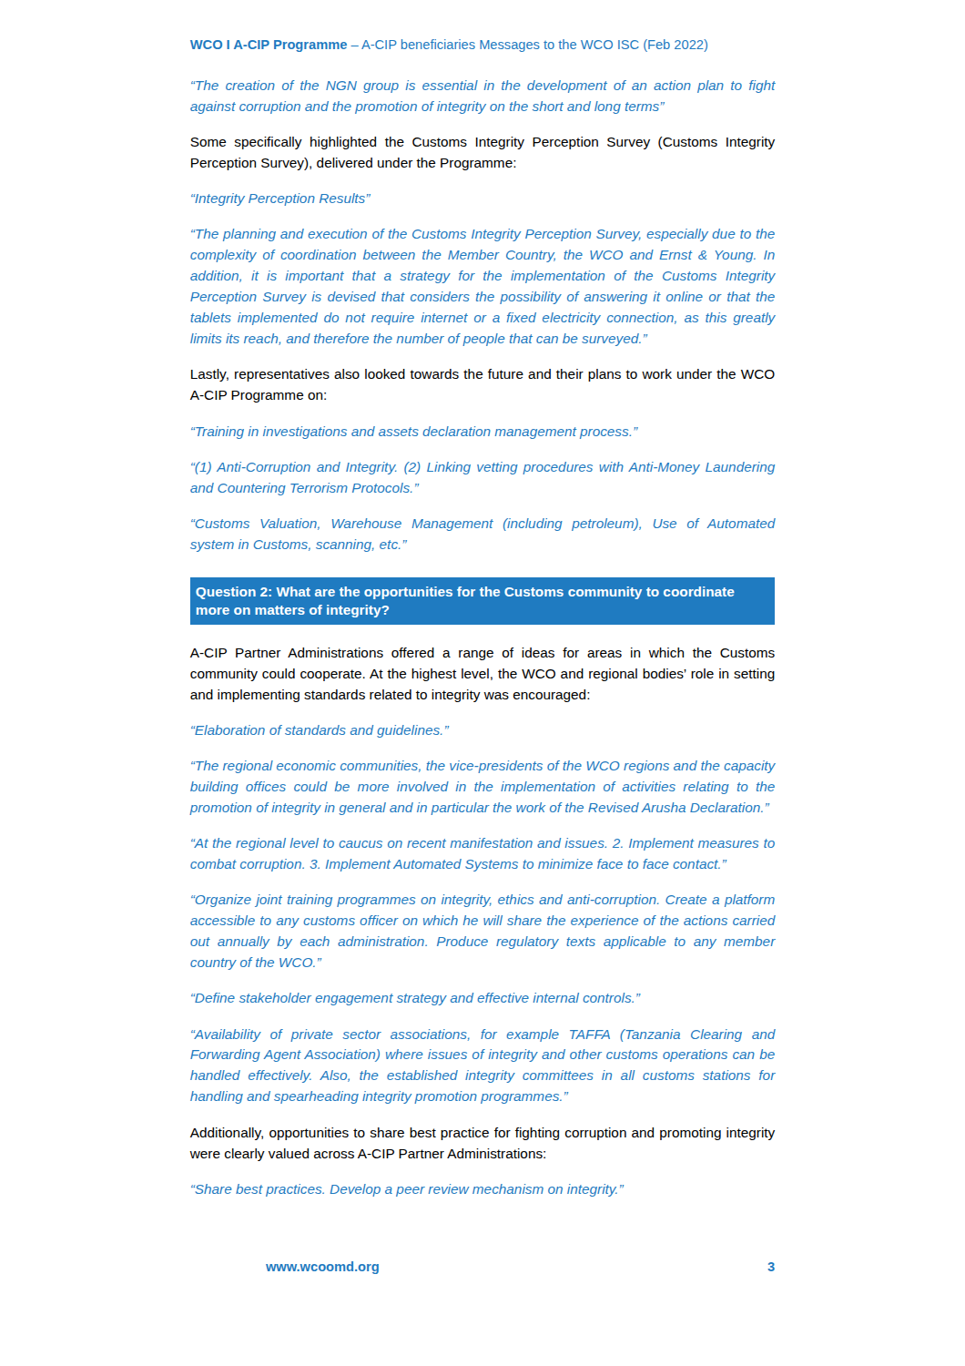WCO I A-CIP Programme – A-CIP beneficiaries Messages to the WCO ISC (Feb 2022)
“The creation of the NGN group is essential in the development of an action plan to fight against corruption and the promotion of integrity on the short and long terms”
Some specifically highlighted the Customs Integrity Perception Survey (Customs Integrity Perception Survey), delivered under the Programme:
“Integrity Perception Results”
“The planning and execution of the Customs Integrity Perception Survey, especially due to the complexity of coordination between the Member Country, the WCO and Ernst & Young. In addition, it is important that a strategy for the implementation of the Customs Integrity Perception Survey is devised that considers the possibility of answering it online or that the tablets implemented do not require internet or a fixed electricity connection, as this greatly limits its reach, and therefore the number of people that can be surveyed.”
Lastly, representatives also looked towards the future and their plans to work under the WCO A-CIP Programme on:
“Training in investigations and assets declaration management process.”
“(1) Anti-Corruption and Integrity. (2) Linking vetting procedures with Anti-Money Laundering and Countering Terrorism Protocols.”
“Customs Valuation, Warehouse Management (including petroleum), Use of Automated system in Customs, scanning, etc.”
Question 2: What are the opportunities for the Customs community to coordinate more on matters of integrity?
A-CIP Partner Administrations offered a range of ideas for areas in which the Customs community could cooperate. At the highest level, the WCO and regional bodies’ role in setting and implementing standards related to integrity was encouraged:
“Elaboration of standards and guidelines.”
“The regional economic communities, the vice-presidents of the WCO regions and the capacity building offices could be more involved in the implementation of activities relating to the promotion of integrity in general and in particular the work of the Revised Arusha Declaration.”
“At the regional level to caucus on recent manifestation and issues. 2. Implement measures to combat corruption. 3. Implement Automated Systems to minimize face to face contact.”
“Organize joint training programmes on integrity, ethics and anti-corruption. Create a platform accessible to any customs officer on which he will share the experience of the actions carried out annually by each administration. Produce regulatory texts applicable to any member country of the WCO.”
“Define stakeholder engagement strategy and effective internal controls.”
“Availability of private sector associations, for example TAFFA (Tanzania Clearing and Forwarding Agent Association) where issues of integrity and other customs operations can be handled effectively. Also, the established integrity committees in all customs stations for handling and spearheading integrity promotion programmes.”
Additionally, opportunities to share best practice for fighting corruption and promoting integrity were clearly valued across A-CIP Partner Administrations:
“Share best practices. Develop a peer review mechanism on integrity.”
www.wcoomd.org 3